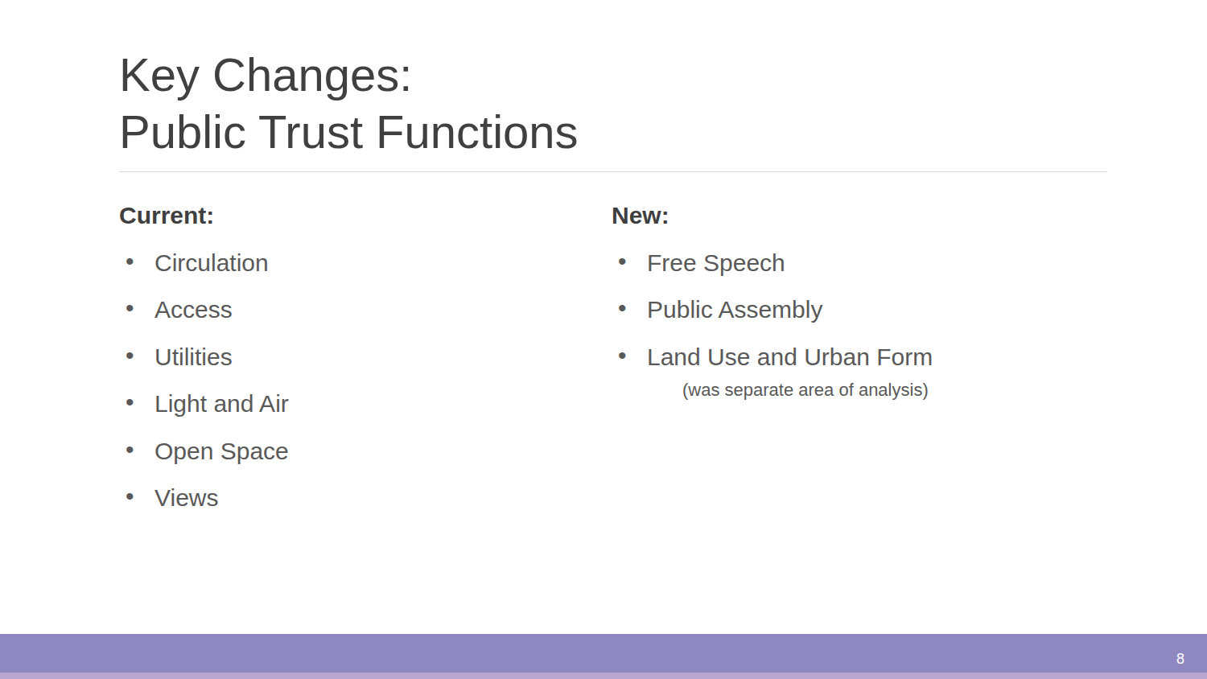Key Changes: Public Trust Functions
Current:
Circulation
Access
Utilities
Light and Air
Open Space
Views
New:
Free Speech
Public Assembly
Land Use and Urban Form
(was separate area of analysis)
8